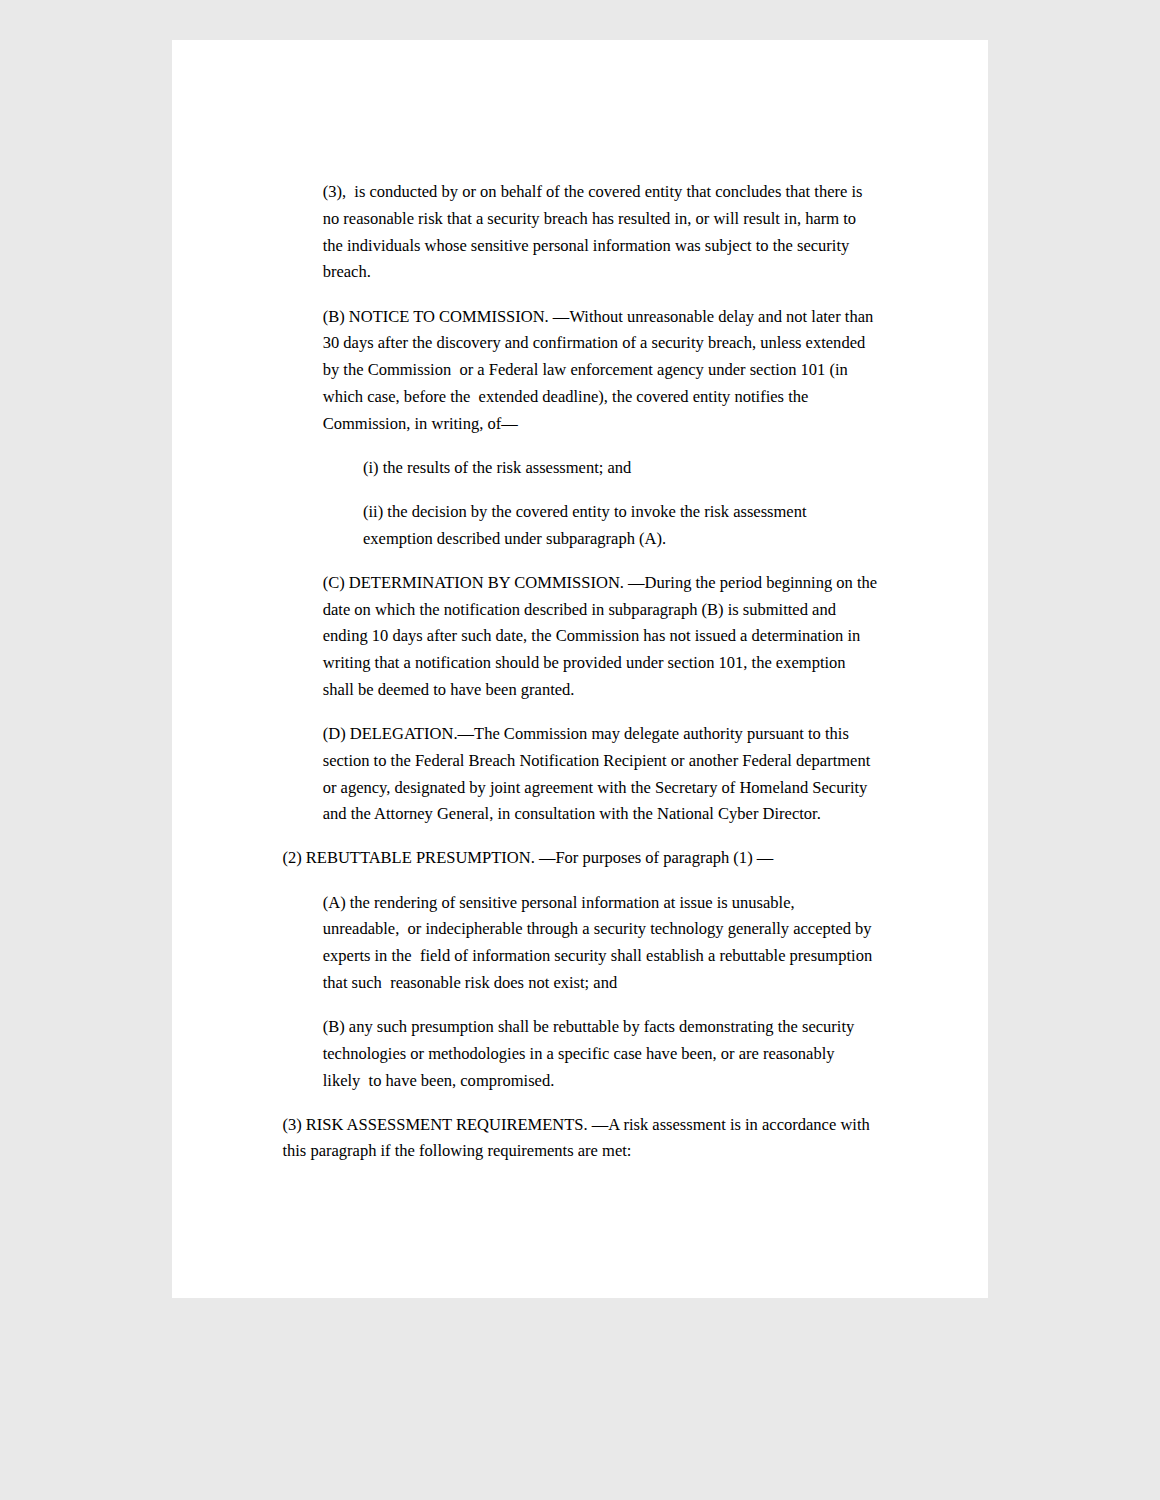(3), is conducted by or on behalf of the covered entity that concludes that there is no reasonable risk that a security breach has resulted in, or will result in, harm to the individuals whose sensitive personal information was subject to the security breach.
(B) NOTICE TO COMMISSION. —Without unreasonable delay and not later than 30 days after the discovery and confirmation of a security breach, unless extended by the Commission or a Federal law enforcement agency under section 101 (in which case, before the extended deadline), the covered entity notifies the Commission, in writing, of—
(i) the results of the risk assessment; and
(ii) the decision by the covered entity to invoke the risk assessment exemption described under subparagraph (A).
(C) DETERMINATION BY COMMISSION. —During the period beginning on the date on which the notification described in subparagraph (B) is submitted and ending 10 days after such date, the Commission has not issued a determination in writing that a notification should be provided under section 101, the exemption shall be deemed to have been granted.
(D) DELEGATION.—The Commission may delegate authority pursuant to this section to the Federal Breach Notification Recipient or another Federal department or agency, designated by joint agreement with the Secretary of Homeland Security and the Attorney General, in consultation with the National Cyber Director.
(2) REBUTTABLE PRESUMPTION. —For purposes of paragraph (1) —
(A) the rendering of sensitive personal information at issue is unusable, unreadable, or indecipherable through a security technology generally accepted by experts in the field of information security shall establish a rebuttable presumption that such reasonable risk does not exist; and
(B) any such presumption shall be rebuttable by facts demonstrating the security technologies or methodologies in a specific case have been, or are reasonably likely to have been, compromised.
(3) RISK ASSESSMENT REQUIREMENTS. —A risk assessment is in accordance with this paragraph if the following requirements are met: